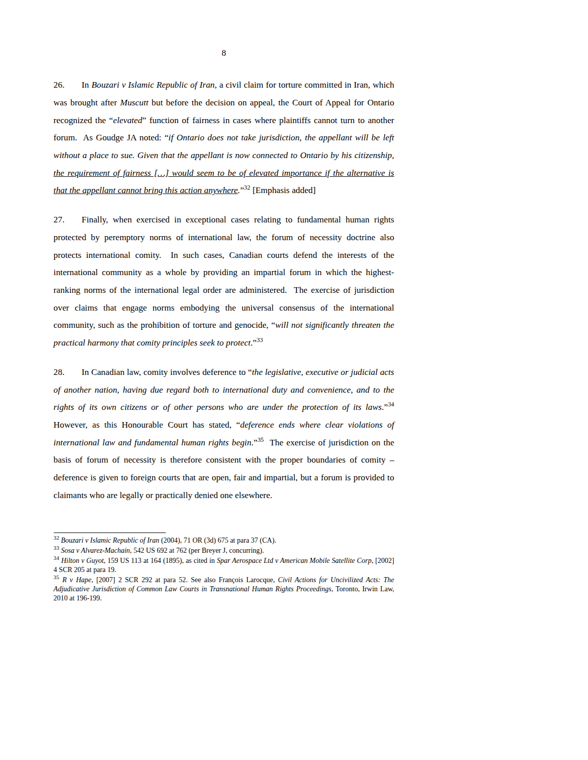8
26. In Bouzari v Islamic Republic of Iran, a civil claim for torture committed in Iran, which was brought after Muscutt but before the decision on appeal, the Court of Appeal for Ontario recognized the “elevated” function of fairness in cases where plaintiffs cannot turn to another forum. As Goudge JA noted: “if Ontario does not take jurisdiction, the appellant will be left without a place to sue. Given that the appellant is now connected to Ontario by his citizenship, the requirement of fairness […] would seem to be of elevated importance if the alternative is that the appellant cannot bring this action anywhere.”32 [Emphasis added]
27. Finally, when exercised in exceptional cases relating to fundamental human rights protected by peremptory norms of international law, the forum of necessity doctrine also protects international comity. In such cases, Canadian courts defend the interests of the international community as a whole by providing an impartial forum in which the highest-ranking norms of the international legal order are administered. The exercise of jurisdiction over claims that engage norms embodying the universal consensus of the international community, such as the prohibition of torture and genocide, “will not significantly threaten the practical harmony that comity principles seek to protect.”33
28. In Canadian law, comity involves deference to “the legislative, executive or judicial acts of another nation, having due regard both to international duty and convenience, and to the rights of its own citizens or of other persons who are under the protection of its laws.”34 However, as this Honourable Court has stated, “deference ends where clear violations of international law and fundamental human rights begin.”35 The exercise of jurisdiction on the basis of forum of necessity is therefore consistent with the proper boundaries of comity – deference is given to foreign courts that are open, fair and impartial, but a forum is provided to claimants who are legally or practically denied one elsewhere.
32 Bouzari v Islamic Republic of Iran (2004), 71 OR (3d) 675 at para 37 (CA).
33 Sosa v Alvarez-Machain, 542 US 692 at 762 (per Breyer J, concurring).
34 Hilton v Guyot, 159 US 113 at 164 (1895), as cited in Spar Aerospace Ltd v American Mobile Satellite Corp, [2002] 4 SCR 205 at para 19.
35 R v Hape, [2007] 2 SCR 292 at para 52. See also François Larocque, Civil Actions for Uncivilized Acts: The Adjudicative Jurisdiction of Common Law Courts in Transnational Human Rights Proceedings, Toronto, Irwin Law, 2010 at 196-199.